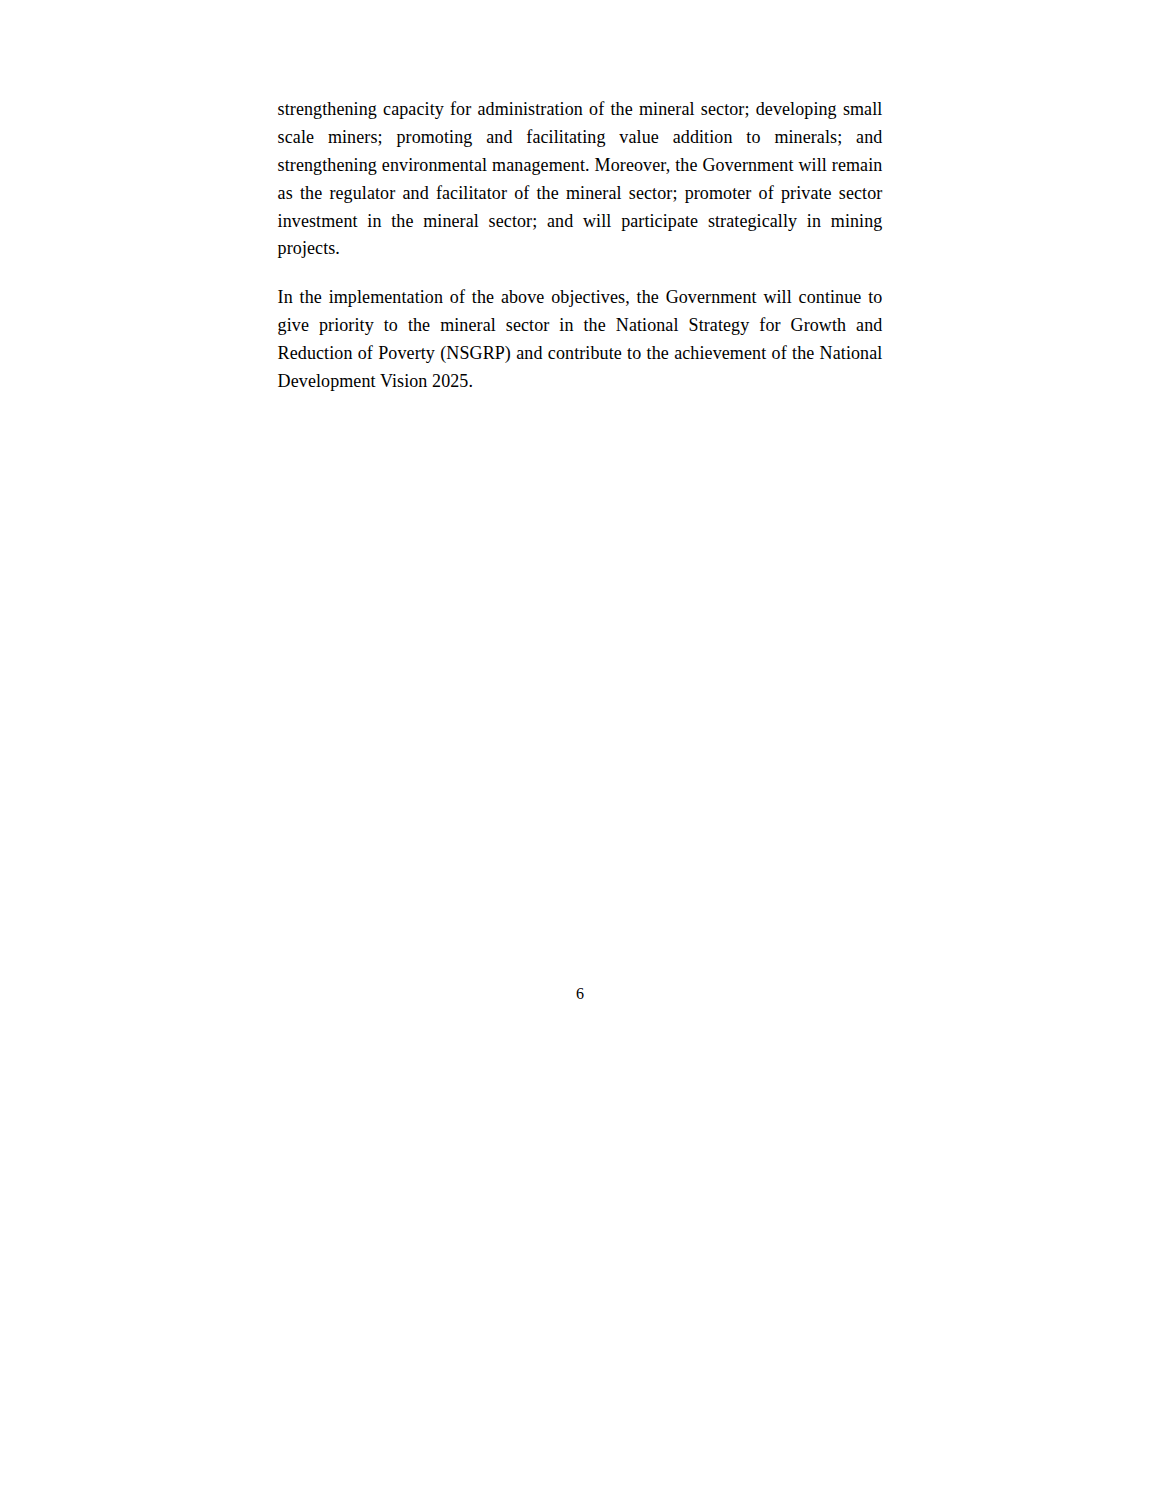strengthening capacity for administration of the mineral sector; developing small scale miners; promoting and facilitating value addition to minerals; and strengthening environmental management. Moreover, the Government will remain as the regulator and facilitator of the mineral sector; promoter of private sector investment in the mineral sector; and will participate strategically in mining projects.
In the implementation of the above objectives, the Government will continue to give priority to the mineral sector in the National Strategy for Growth and Reduction of Poverty (NSGRP) and contribute to the achievement of the National Development Vision 2025.
6